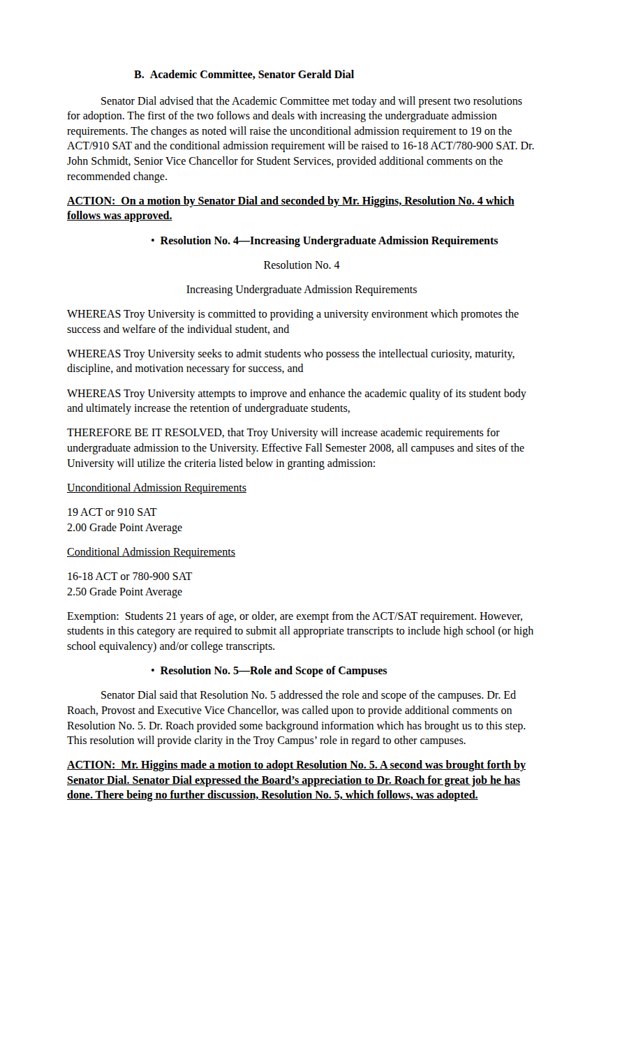B. Academic Committee, Senator Gerald Dial
Senator Dial advised that the Academic Committee met today and will present two resolutions for adoption. The first of the two follows and deals with increasing the undergraduate admission requirements. The changes as noted will raise the unconditional admission requirement to 19 on the ACT/910 SAT and the conditional admission requirement will be raised to 16-18 ACT/780-900 SAT. Dr. John Schmidt, Senior Vice Chancellor for Student Services, provided additional comments on the recommended change.
ACTION: On a motion by Senator Dial and seconded by Mr. Higgins, Resolution No. 4 which follows was approved.
Resolution No. 4—Increasing Undergraduate Admission Requirements
Resolution No. 4
Increasing Undergraduate Admission Requirements
WHEREAS Troy University is committed to providing a university environment which promotes the success and welfare of the individual student, and
WHEREAS Troy University seeks to admit students who possess the intellectual curiosity, maturity, discipline, and motivation necessary for success, and
WHEREAS Troy University attempts to improve and enhance the academic quality of its student body and ultimately increase the retention of undergraduate students,
THEREFORE BE IT RESOLVED, that Troy University will increase academic requirements for undergraduate admission to the University. Effective Fall Semester 2008, all campuses and sites of the University will utilize the criteria listed below in granting admission:
Unconditional Admission Requirements
19 ACT or 910 SAT
2.00 Grade Point Average
Conditional Admission Requirements
16-18 ACT or 780-900 SAT
2.50 Grade Point Average
Exemption: Students 21 years of age, or older, are exempt from the ACT/SAT requirement. However, students in this category are required to submit all appropriate transcripts to include high school (or high school equivalency) and/or college transcripts.
Resolution No. 5—Role and Scope of Campuses
Senator Dial said that Resolution No. 5 addressed the role and scope of the campuses. Dr. Ed Roach, Provost and Executive Vice Chancellor, was called upon to provide additional comments on Resolution No. 5. Dr. Roach provided some background information which has brought us to this step. This resolution will provide clarity in the Troy Campus’ role in regard to other campuses.
ACTION: Mr. Higgins made a motion to adopt Resolution No. 5. A second was brought forth by Senator Dial. Senator Dial expressed the Board’s appreciation to Dr. Roach for great job he has done. There being no further discussion, Resolution No. 5, which follows, was adopted.